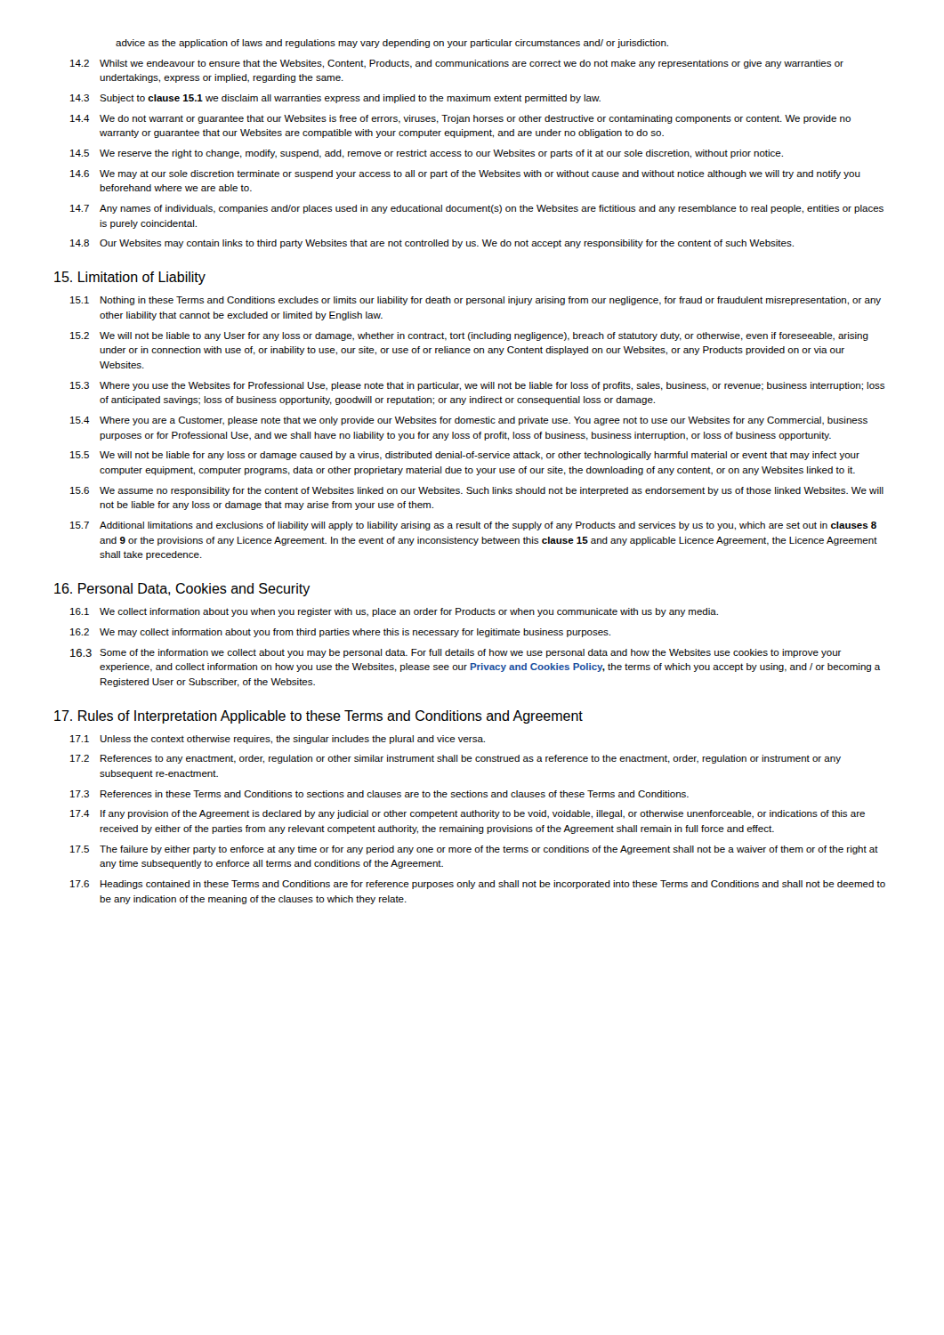advice as the application of laws and regulations may vary depending on your particular circumstances and/ or jurisdiction.
14.2
Whilst we endeavour to ensure that the Websites, Content, Products, and communications are correct we do not make any representations or give any warranties or undertakings, express or implied, regarding the same.
14.3
Subject to clause 15.1 we disclaim all warranties express and implied to the maximum extent permitted by law.
14.4
We do not warrant or guarantee that our Websites is free of errors, viruses, Trojan horses or other destructive or contaminating components or content. We provide no warranty or guarantee that our Websites are compatible with your computer equipment, and are under no obligation to do so.
14.5
We reserve the right to change, modify, suspend, add, remove or restrict access to our Websites or parts of it at our sole discretion, without prior notice.
14.6
We may at our sole discretion terminate or suspend your access to all or part of the Websites with or without cause and without notice although we will try and notify you beforehand where we are able to.
14.7
Any names of individuals, companies and/or places used in any educational document(s) on the Websites are fictitious and any resemblance to real people, entities or places is purely coincidental.
14.8
Our Websites may contain links to third party Websites that are not controlled by us. We do not accept any responsibility for the content of such Websites.
15. Limitation of Liability
15.1
Nothing in these Terms and Conditions excludes or limits our liability for death or personal injury arising from our negligence, for fraud or fraudulent misrepresentation, or any other liability that cannot be excluded or limited by English law.
15.2
We will not be liable to any User for any loss or damage, whether in contract, tort (including negligence), breach of statutory duty, or otherwise, even if foreseeable, arising under or in connection with use of, or inability to use, our site, or use of or reliance on any Content displayed on our Websites, or any Products provided on or via our Websites.
15.3
Where you use the Websites for Professional Use, please note that in particular, we will not be liable for loss of profits, sales, business, or revenue; business interruption; loss of anticipated savings; loss of business opportunity, goodwill or reputation; or any indirect or consequential loss or damage.
15.4
Where you are a Customer, please note that we only provide our Websites for domestic and private use. You agree not to use our Websites for any Commercial, business purposes or for Professional Use, and we shall have no liability to you for any loss of profit, loss of business, business interruption, or loss of business opportunity.
15.5
We will not be liable for any loss or damage caused by a virus, distributed denial-of-service attack, or other technologically harmful material or event that may infect your computer equipment, computer programs, data or other proprietary material due to your use of our site, the downloading of any content, or on any Websites linked to it.
15.6
We assume no responsibility for the content of Websites linked on our Websites. Such links should not be interpreted as endorsement by us of those linked Websites. We will not be liable for any loss or damage that may arise from your use of them.
15.7
Additional limitations and exclusions of liability will apply to liability arising as a result of the supply of any Products and services by us to you, which are set out in clauses 8 and 9 or the provisions of any Licence Agreement. In the event of any inconsistency between this clause 15 and any applicable Licence Agreement, the Licence Agreement shall take precedence.
16. Personal Data, Cookies and Security
16.1
We collect information about you when you register with us, place an order for Products or when you communicate with us by any media.
16.2
We may collect information about you from third parties where this is necessary for legitimate business purposes.
16.3
Some of the information we collect about you may be personal data. For full details of how we use personal data and how the Websites use cookies to improve your experience, and collect information on how you use the Websites, please see our Privacy and Cookies Policy, the terms of which you accept by using, and / or becoming a Registered User or Subscriber, of the Websites.
17. Rules of Interpretation Applicable to these Terms and Conditions and Agreement
17.1
Unless the context otherwise requires, the singular includes the plural and vice versa.
17.2
References to any enactment, order, regulation or other similar instrument shall be construed as a reference to the enactment, order, regulation or instrument or any subsequent re-enactment.
17.3
References in these Terms and Conditions to sections and clauses are to the sections and clauses of these Terms and Conditions.
17.4
If any provision of the Agreement is declared by any judicial or other competent authority to be void, voidable, illegal, or otherwise unenforceable, or indications of this are received by either of the parties from any relevant competent authority, the remaining provisions of the Agreement shall remain in full force and effect.
17.5
The failure by either party to enforce at any time or for any period any one or more of the terms or conditions of the Agreement shall not be a waiver of them or of the right at any time subsequently to enforce all terms and conditions of the Agreement.
17.6
Headings contained in these Terms and Conditions are for reference purposes only and shall not be incorporated into these Terms and Conditions and shall not be deemed to be any indication of the meaning of the clauses to which they relate.